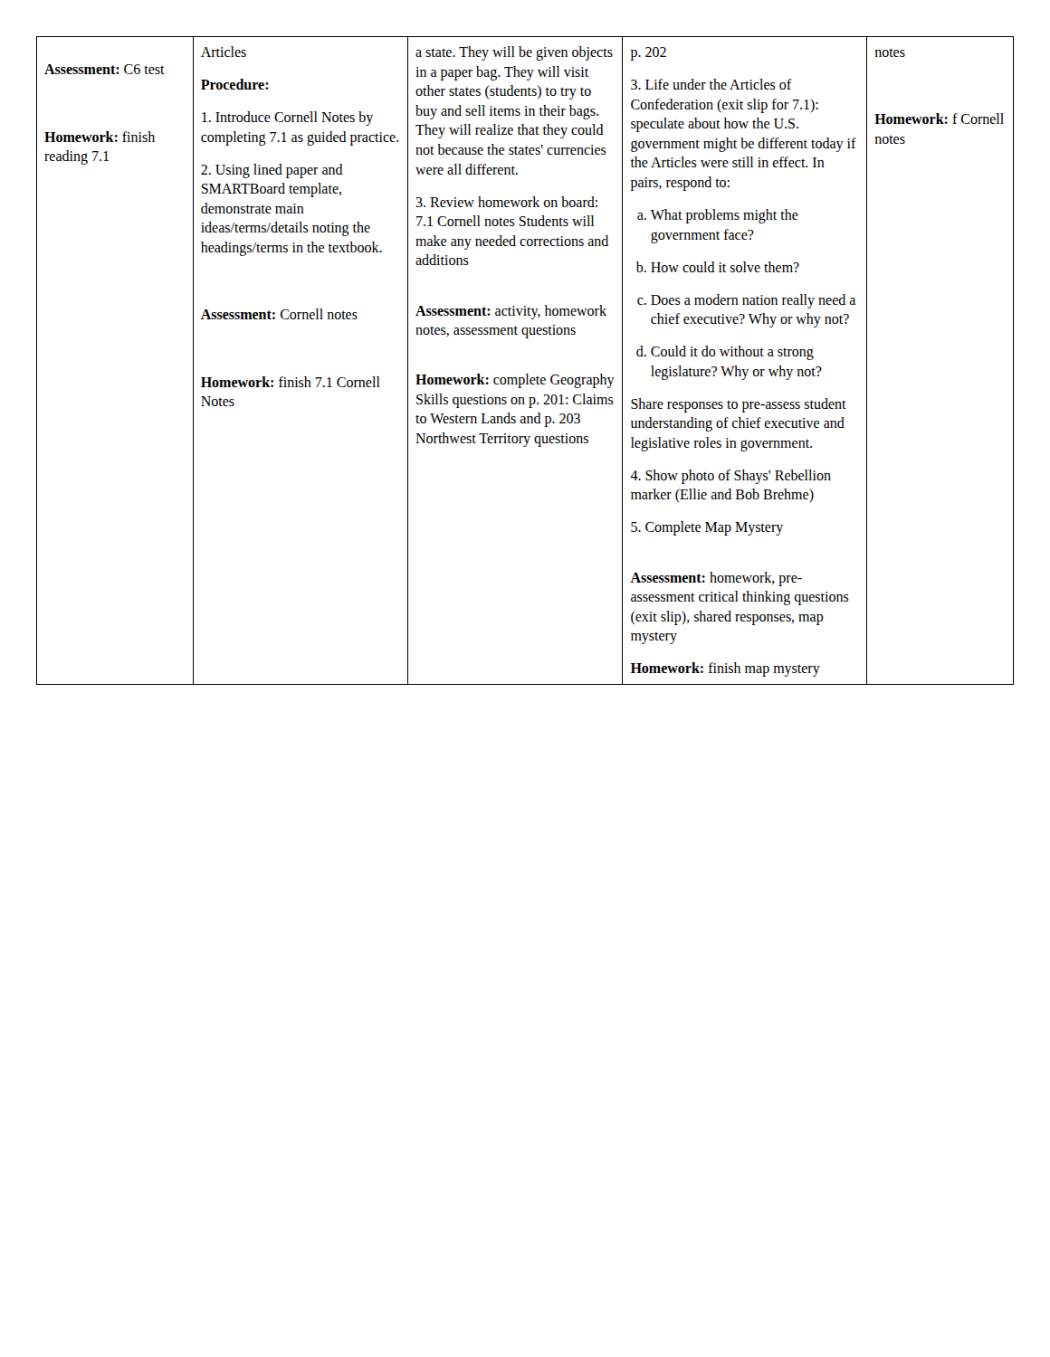| Assessment: C6 test Homework: finish reading 7.1 | Articles Procedure: 1. Introduce Cornell Notes by completing 7.1 as guided practice. 2. Using lined paper and SMARTBoard template, demonstrate main ideas/terms/details noting the headings/terms in the textbook. Assessment: Cornell notes Homework: finish 7.1 Cornell Notes | a state. They will be given objects in a paper bag. They will visit other states (students) to try to buy and sell items in their bags. They will realize that they could not because the states' currencies were all different. 3. Review homework on board: 7.1 Cornell notes Students will make any needed corrections and additions Assessment: activity, homework notes, assessment questions Homework: complete Geography Skills questions on p. 201: Claims to Western Lands and p. 203 Northwest Territory questions | p. 202 3. Life under the Articles of Confederation (exit slip for 7.1): speculate about how the U.S. government might be different today if the Articles were still in effect. In pairs, respond to: What problems might the government face? How could it solve them? Does a modern nation really need a chief executive? Why or why not? Could it do without a strong legislature? Why or why not? Share responses to pre-assess student understanding of chief executive and legislative roles in government. 4. Show photo of Shays' Rebellion marker (Ellie and Bob Brehme) 5. Complete Map Mystery Assessment: homework, pre-assessment critical thinking questions (exit slip), shared responses, map mystery Homework: finish map mystery | notes Homework: f Cornell notes |